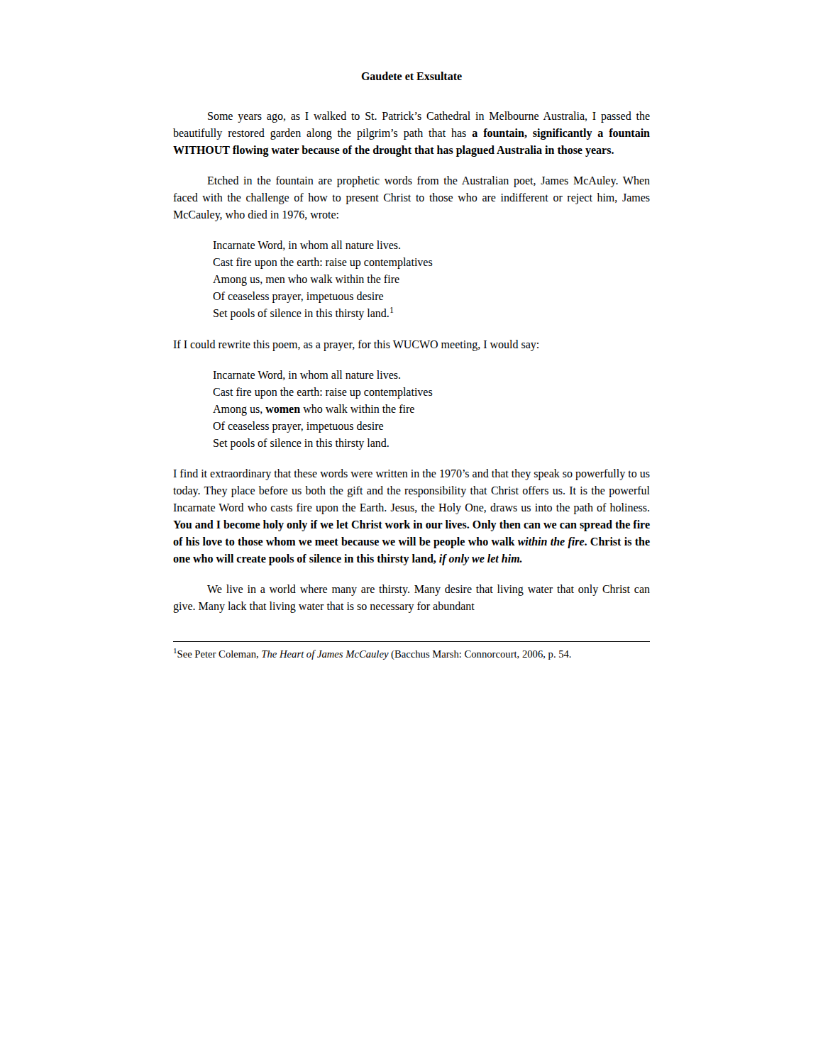Gaudete et Exsultate
Some years ago, as I walked to St. Patrick’s Cathedral in Melbourne Australia, I passed the beautifully restored garden along the pilgrim’s path that has a fountain, significantly a fountain WITHOUT flowing water because of the drought that has plagued Australia in those years.
Etched in the fountain are prophetic words from the Australian poet, James McAuley. When faced with the challenge of how to present Christ to those who are indifferent or reject him, James McCauley, who died in 1976, wrote:
Incarnate Word, in whom all nature lives.
Cast fire upon the earth: raise up contemplatives
Among us, men who walk within the fire
Of ceaseless prayer, impetuous desire
Set pools of silence in this thirsty land.1
If I could rewrite this poem, as a prayer, for this WUCWO meeting, I would say:
Incarnate Word, in whom all nature lives.
Cast fire upon the earth: raise up contemplatives
Among us, women who walk within the fire
Of ceaseless prayer, impetuous desire
Set pools of silence in this thirsty land.
I find it extraordinary that these words were written in the 1970’s and that they speak so powerfully to us today. They place before us both the gift and the responsibility that Christ offers us. It is the powerful Incarnate Word who casts fire upon the Earth. Jesus, the Holy One, draws us into the path of holiness. You and I become holy only if we let Christ work in our lives. Only then can we can spread the fire of his love to those whom we meet because we will be people who walk within the fire. Christ is the one who will create pools of silence in this thirsty land, if only we let him.
We live in a world where many are thirsty. Many desire that living water that only Christ can give. Many lack that living water that is so necessary for abundant
1See Peter Coleman, The Heart of James McCauley (Bacchus Marsh: Connorcourt, 2006, p. 54.